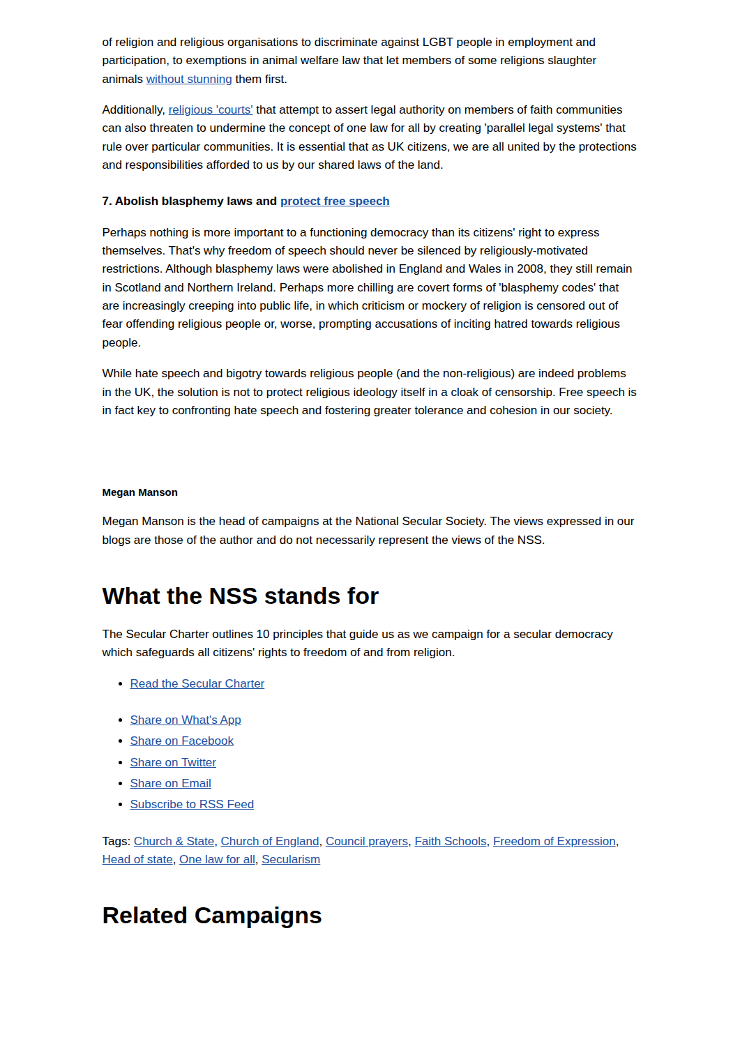of religion and religious organisations to discriminate against LGBT people in employment and participation, to exemptions in animal welfare law that let members of some religions slaughter animals without stunning them first.
Additionally, religious 'courts' that attempt to assert legal authority on members of faith communities can also threaten to undermine the concept of one law for all by creating 'parallel legal systems' that rule over particular communities. It is essential that as UK citizens, we are all united by the protections and responsibilities afforded to us by our shared laws of the land.
7. Abolish blasphemy laws and protect free speech
Perhaps nothing is more important to a functioning democracy than its citizens' right to express themselves. That's why freedom of speech should never be silenced by religiously-motivated restrictions. Although blasphemy laws were abolished in England and Wales in 2008, they still remain in Scotland and Northern Ireland. Perhaps more chilling are covert forms of 'blasphemy codes' that are increasingly creeping into public life, in which criticism or mockery of religion is censored out of fear offending religious people or, worse, prompting accusations of inciting hatred towards religious people.
While hate speech and bigotry towards religious people (and the non-religious) are indeed problems in the UK, the solution is not to protect religious ideology itself in a cloak of censorship. Free speech is in fact key to confronting hate speech and fostering greater tolerance and cohesion in our society.
Megan Manson
Megan Manson is the head of campaigns at the National Secular Society. The views expressed in our blogs are those of the author and do not necessarily represent the views of the NSS.
What the NSS stands for
The Secular Charter outlines 10 principles that guide us as we campaign for a secular democracy which safeguards all citizens' rights to freedom of and from religion.
Read the Secular Charter
Share on What's App
Share on Facebook
Share on Twitter
Share on Email
Subscribe to RSS Feed
Tags: Church & State, Church of England, Council prayers, Faith Schools, Freedom of Expression, Head of state, One law for all, Secularism
Related Campaigns